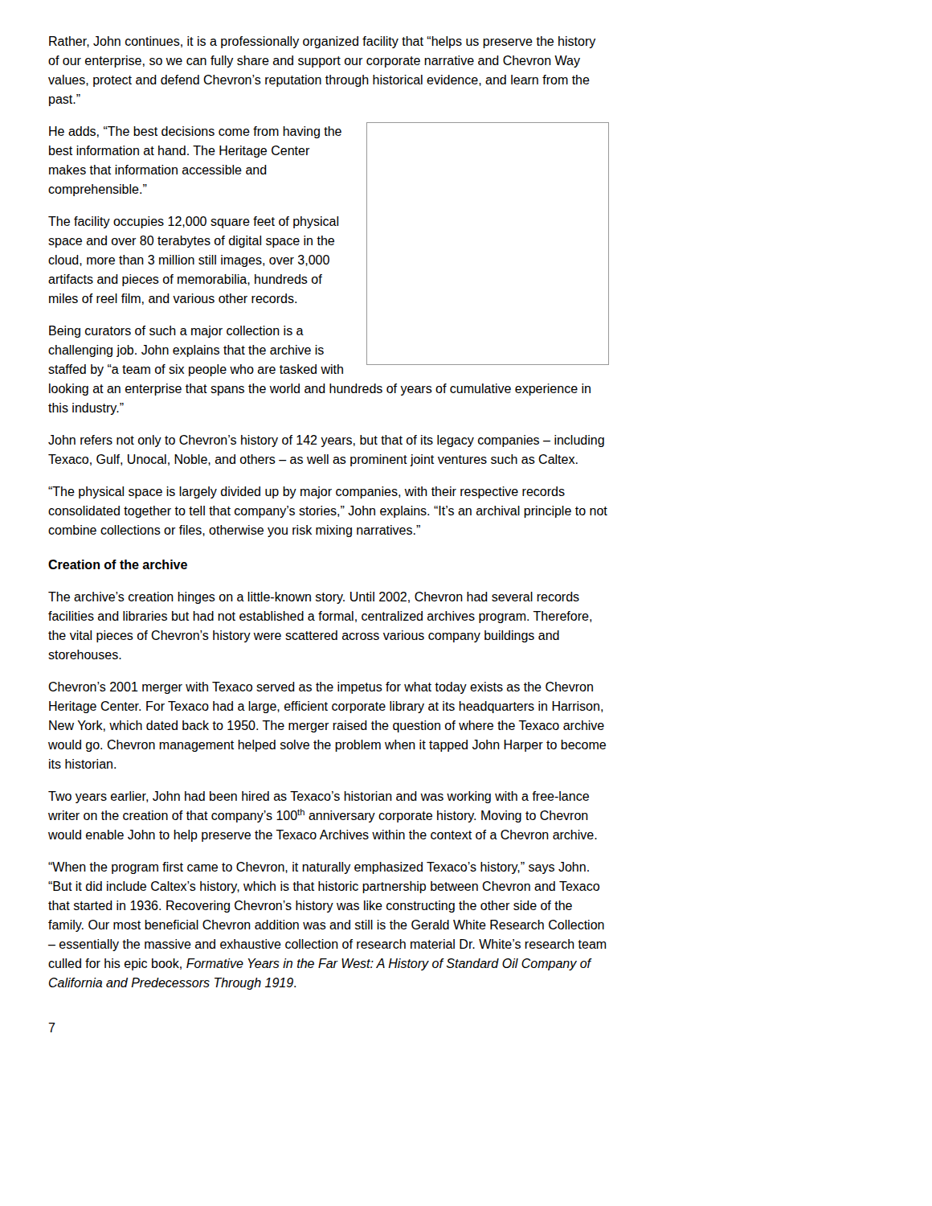Rather, John continues, it is a professionally organized facility that “helps us preserve the history of our enterprise, so we can fully share and support our corporate narrative and Chevron Way values, protect and defend Chevron’s reputation through historical evidence, and learn from the past.”
He adds, “The best decisions come from having the best information at hand. The Heritage Center makes that information accessible and comprehensible.”
The facility occupies 12,000 square feet of physical space and over 80 terabytes of digital space in the cloud, more than 3 million still images, over 3,000 artifacts and pieces of memorabilia, hundreds of miles of reel film, and various other records.
Being curators of such a major collection is a challenging job. John explains that the archive is staffed by “a team of six people who are tasked with looking at an enterprise that spans the world and hundreds of years of cumulative experience in this industry.”
John refers not only to Chevron’s history of 142 years, but that of its legacy companies – including Texaco, Gulf, Unocal, Noble, and others – as well as prominent joint ventures such as Caltex.
“The physical space is largely divided up by major companies, with their respective records consolidated together to tell that company’s stories,” John explains. “It’s an archival principle to not combine collections or files, otherwise you risk mixing narratives.”
Creation of the archive
The archive’s creation hinges on a little-known story. Until 2002, Chevron had several records facilities and libraries but had not established a formal, centralized archives program. Therefore, the vital pieces of Chevron’s history were scattered across various company buildings and storehouses.
Chevron’s 2001 merger with Texaco served as the impetus for what today exists as the Chevron Heritage Center. For Texaco had a large, efficient corporate library at its headquarters in Harrison, New York, which dated back to 1950. The merger raised the question of where the Texaco archive would go. Chevron management helped solve the problem when it tapped John Harper to become its historian.
Two years earlier, John had been hired as Texaco’s historian and was working with a free-lance writer on the creation of that company’s 100th anniversary corporate history. Moving to Chevron would enable John to help preserve the Texaco Archives within the context of a Chevron archive.
“When the program first came to Chevron, it naturally emphasized Texaco’s history,” says John. “But it did include Caltex’s history, which is that historic partnership between Chevron and Texaco that started in 1936. Recovering Chevron’s history was like constructing the other side of the family. Our most beneficial Chevron addition was and still is the Gerald White Research Collection – essentially the massive and exhaustive collection of research material Dr. White’s research team culled for his epic book, Formative Years in the Far West: A History of Standard Oil Company of California and Predecessors Through 1919.
7